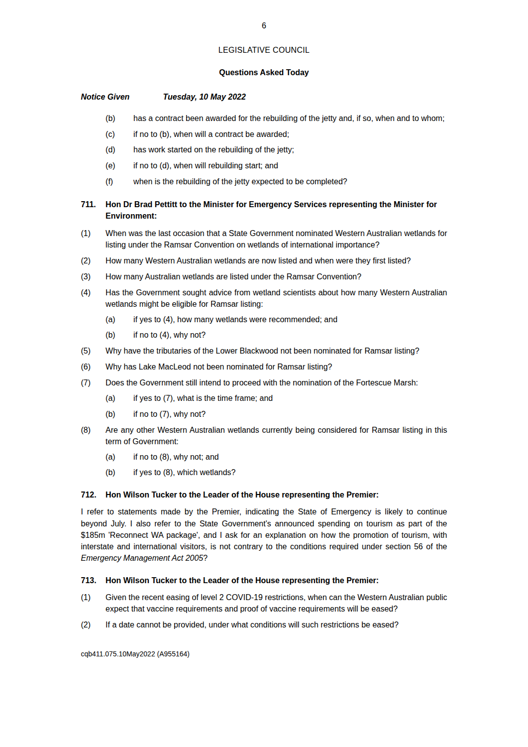6
LEGISLATIVE COUNCIL
Questions Asked Today
Notice Given Tuesday, 10 May 2022
(b) has a contract been awarded for the rebuilding of the jetty and, if so, when and to whom;
(c) if no to (b), when will a contract be awarded;
(d) has work started on the rebuilding of the jetty;
(e) if no to (d), when will rebuilding start; and
(f) when is the rebuilding of the jetty expected to be completed?
711. Hon Dr Brad Pettitt to the Minister for Emergency Services representing the Minister for Environment:
(1) When was the last occasion that a State Government nominated Western Australian wetlands for listing under the Ramsar Convention on wetlands of international importance?
(2) How many Western Australian wetlands are now listed and when were they first listed?
(3) How many Australian wetlands are listed under the Ramsar Convention?
(4) Has the Government sought advice from wetland scientists about how many Western Australian wetlands might be eligible for Ramsar listing:
(a) if yes to (4), how many wetlands were recommended; and
(b) if no to (4), why not?
(5) Why have the tributaries of the Lower Blackwood not been nominated for Ramsar listing?
(6) Why has Lake MacLeod not been nominated for Ramsar listing?
(7) Does the Government still intend to proceed with the nomination of the Fortescue Marsh:
(a) if yes to (7), what is the time frame; and
(b) if no to (7), why not?
(8) Are any other Western Australian wetlands currently being considered for Ramsar listing in this term of Government:
(a) if no to (8), why not; and
(b) if yes to (8), which wetlands?
712. Hon Wilson Tucker to the Leader of the House representing the Premier:
I refer to statements made by the Premier, indicating the State of Emergency is likely to continue beyond July. I also refer to the State Government's announced spending on tourism as part of the $185m 'Reconnect WA package', and I ask for an explanation on how the promotion of tourism, with interstate and international visitors, is not contrary to the conditions required under section 56 of the Emergency Management Act 2005?
713. Hon Wilson Tucker to the Leader of the House representing the Premier:
(1) Given the recent easing of level 2 COVID-19 restrictions, when can the Western Australian public expect that vaccine requirements and proof of vaccine requirements will be eased?
(2) If a date cannot be provided, under what conditions will such restrictions be eased?
cqb411.075.10May2022 (A955164)